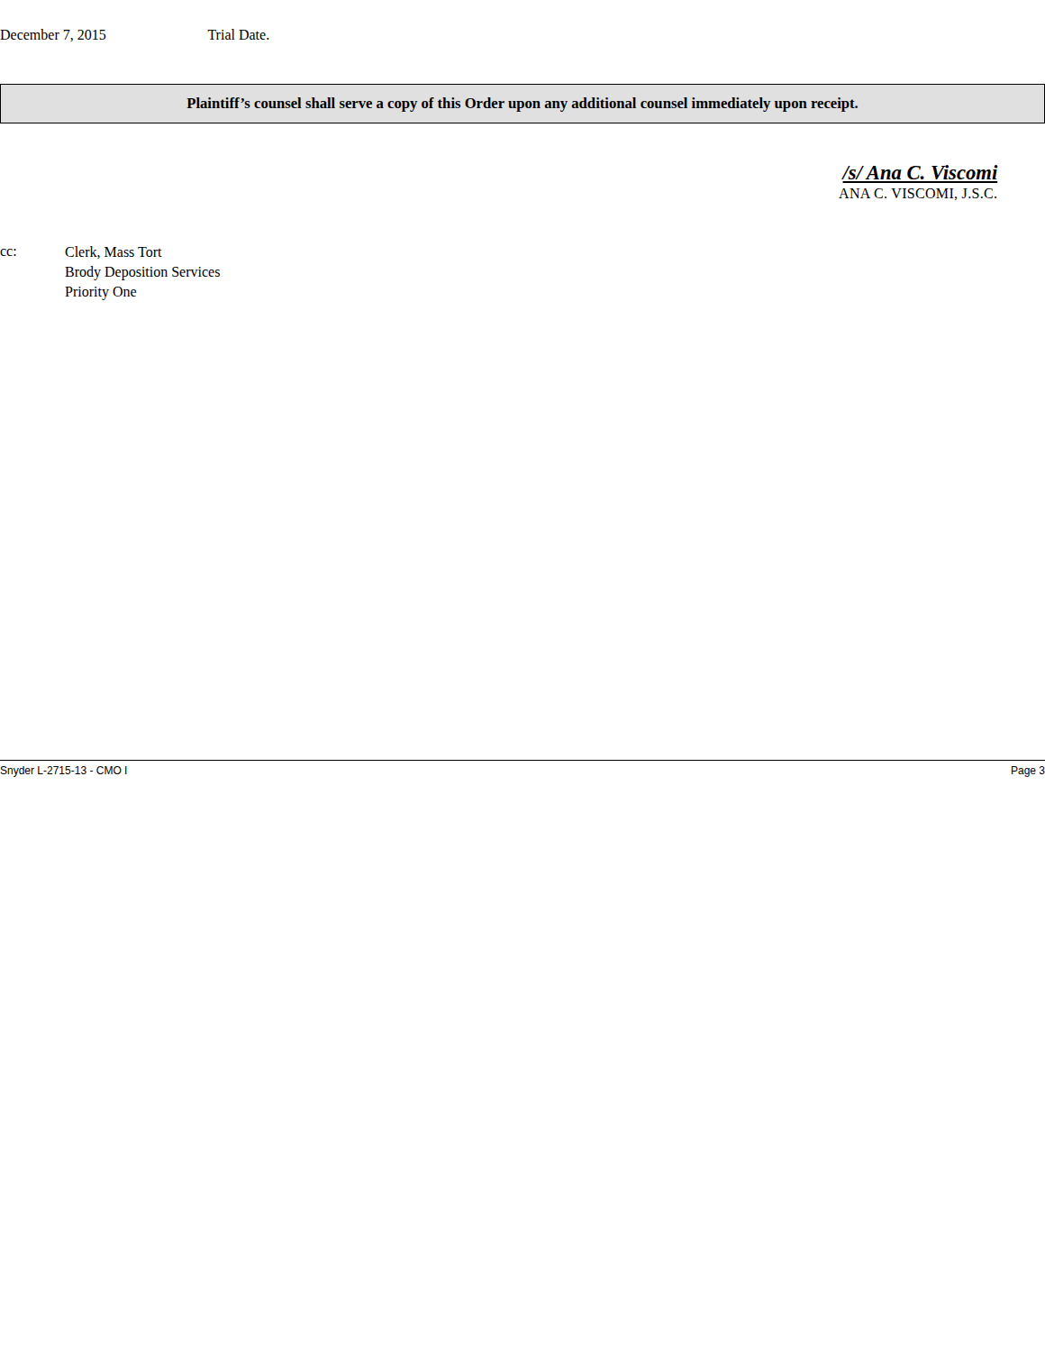December 7, 2015
Trial Date.
Plaintiff’s counsel shall serve a copy of this Order upon any additional counsel immediately upon receipt.
/s/ Ana C. Viscomi ANA C. VISCOMI, J.S.C.
cc:
Clerk, Mass Tort
Brody Deposition Services
Priority One
Snyder L-2715-13 - CMO I Page 3